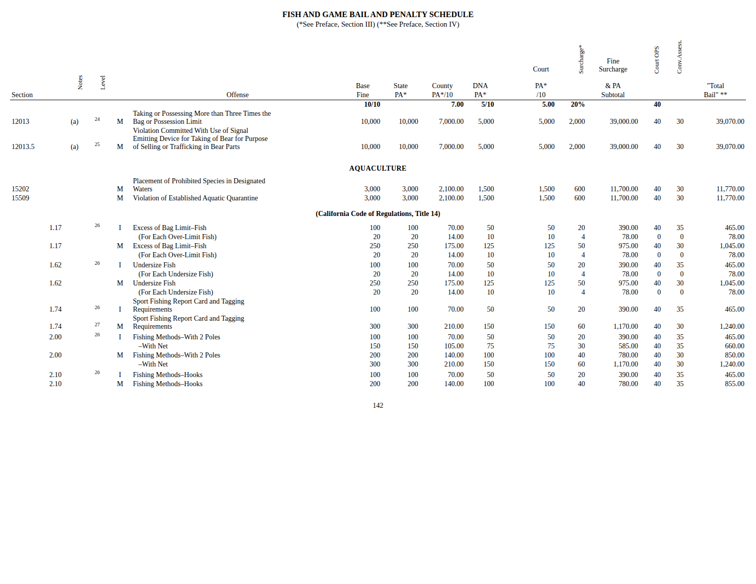FISH AND GAME BAIL AND PENALTY SCHEDULE
(*See Preface, Section III) (**See Preface, Section IV)
| | | | | | | | | | | Court | Surcharge* | Fine Surcharge | Court OPS | Conv.Assess. | |
| --- | --- | --- | --- | --- | --- | --- | --- | --- | --- | --- | --- | --- | --- | --- | --- |
| | Notes | Level | | | Base | State | County | DNA | | PA* | | & PA | | | "Total |
| Section | | | | Offense | Fine | PA* | PA*/10 | PA* | | /10 | | Subtotal | | | Bail" ** |
| | | | | | 10/10 | | 7.00 | 5/10 | | 5.00 | 20% | | 40 | | |
| 12013 | (a) | 24 | M | Taking or Possessing More than Three Times the Bag or Possession Limit | 10,000 | 10,000 | 7,000.00 | 5,000 | | 5,000 | 2,000 | 39,000.00 | 40 | 30 | 39,070.00 |
| 12013.5 | (a) | 25 | M | Violation Committed With Use of Signal Emitting Device for Taking of Bear for Purpose of Selling or Trafficking in Bear Parts | 10,000 | 10,000 | 7,000.00 | 5,000 | | 5,000 | 2,000 | 39,000.00 | 40 | 30 | 39,070.00 |
| AQUACULTURE |
| 15202 | | | M | Placement of Prohibited Species in Designated Waters | 3,000 | 3,000 | 2,100.00 | 1,500 | | 1,500 | 600 | 11,700.00 | 40 | 30 | 11,770.00 |
| 15509 | | | M | Violation of Established Aquatic Quarantine | 3,000 | 3,000 | 2,100.00 | 1,500 | | 1,500 | 600 | 11,700.00 | 40 | 30 | 11,770.00 |
| (California Code of Regulations, Title 14) |
| 1.17 | | 26 | I | Excess of Bag Limit–Fish | 100 | 100 | 70.00 | 50 | | 50 | 20 | 390.00 | 40 | 35 | 465.00 |
| | | | | (For Each Over-Limit Fish) | 20 | 20 | 14.00 | 10 | | 10 | 4 | 78.00 | 0 | 0 | 78.00 |
| 1.17 | | | M | Excess of Bag Limit–Fish | 250 | 250 | 175.00 | 125 | | 125 | 50 | 975.00 | 40 | 30 | 1,045.00 |
| | | | | (For Each Over-Limit Fish) | 20 | 20 | 14.00 | 10 | | 10 | 4 | 78.00 | 0 | 0 | 78.00 |
| 1.62 | | 26 | I | Undersize Fish | 100 | 100 | 70.00 | 50 | | 50 | 20 | 390.00 | 40 | 35 | 465.00 |
| | | | | (For Each Undersize Fish) | 20 | 20 | 14.00 | 10 | | 10 | 4 | 78.00 | 0 | 0 | 78.00 |
| 1.62 | | | M | Undersize Fish | 250 | 250 | 175.00 | 125 | | 125 | 50 | 975.00 | 40 | 30 | 1,045.00 |
| | | | | (For Each Undersize Fish) | 20 | 20 | 14.00 | 10 | | 10 | 4 | 78.00 | 0 | 0 | 78.00 |
| 1.74 | | 26 | I | Sport Fishing Report Card and Tagging Requirements | 100 | 100 | 70.00 | 50 | | 50 | 20 | 390.00 | 40 | 35 | 465.00 |
| 1.74 | | 27 | M | Sport Fishing Report Card and Tagging Requirements | 300 | 300 | 210.00 | 150 | | 150 | 60 | 1,170.00 | 40 | 30 | 1,240.00 |
| 2.00 | | 26 | I | Fishing Methods–With 2 Poles | 100 | 100 | 70.00 | 50 | | 50 | 20 | 390.00 | 40 | 35 | 465.00 |
| | | | | –With Net | 150 | 150 | 105.00 | 75 | | 75 | 30 | 585.00 | 40 | 35 | 660.00 |
| 2.00 | | | M | Fishing Methods–With 2 Poles | 200 | 200 | 140.00 | 100 | | 100 | 40 | 780.00 | 40 | 30 | 850.00 |
| | | | | –With Net | 300 | 300 | 210.00 | 150 | | 150 | 60 | 1,170.00 | 40 | 30 | 1,240.00 |
| 2.10 | | 26 | I | Fishing Methods–Hooks | 100 | 100 | 70.00 | 50 | | 50 | 20 | 390.00 | 40 | 35 | 465.00 |
| 2.10 | | | M | Fishing Methods–Hooks | 200 | 200 | 140.00 | 100 | | 100 | 40 | 780.00 | 40 | 35 | 855.00 |
142